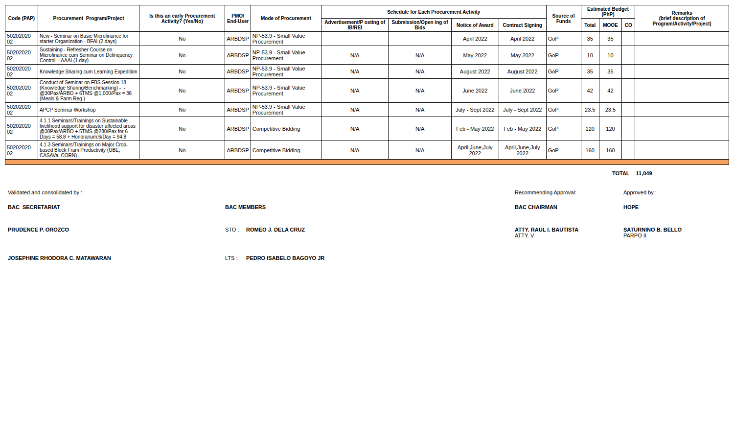| Code (PAP) | Procurement Program/Project | Is this an early Procurement Activity? (Yes/No) | PMO/ End-User | Mode of Procurement | Schedule for Each Procurement Activity | Source of Funds | Estimated Budget (PhP) | Remarks (brief description of Program/Activity/Project) |
| --- | --- | --- | --- | --- | --- | --- | --- | --- |
| Advertisement/P osting of IB/REI | Submission/Open ing of Bids | Notice of Award | Contract Signing | Total | MOOE | CO |
| 50202020 02 | New - Seminar on Basic Microfinance for starter Organization - BFAI (2 days) | No | ARBDSP | NP-53.9 - Small Value Procurement | | | April 2022 | April 2022 | GoP | 35 | 35 | | |
| 50202020 02 | Sustaining - Refresher Course on Microfinance cum Seminar on Delinquency Control - AAAI (1 day) | No | ARBDSP | NP-53.9 - Small Value Procurement | N/A | N/A | May 2022 | May 2022 | GoP | 10 | 10 | | |
| 50202020 02 | Knowledge Sharing cum Learning Expedition | No | ARBDSP | NP-53.9 - Small Value Procurement | N/A | N/A | August 2022 | August 2022 | GoP | 35 | 35 | | |
| 50202020 02 | Conduct of Seminar on FBS Session 18 (Knowledge Sharing/Benchmarking) - - @30Pax/ARBO + 6TMS @1,000/Pax = 36 (Meals & Farm Reg.) | No | ARBDSP | NP-53.9 - Small Value Procurement | N/A | N/A | June 2022 | June 2022 | GoP | 42 | 42 | | |
| 50202020 02 | APCP Seminar Workshop | No | ARBDSP | NP-53.9 - Small Value Procurement | N/A | N/A | July - Sept 2022 | July - Sept 2022 | GoP | 23.5 | 23.5 | | |
| 50202020 02 | 4.1.1 Seminars/Trainings on Sustainable livelihood support for disaster affected areas @30Pax/ARBO + 5TMS @280/Pax for 6 Days = 58.8 + Honorarium:6/Day = 94.8 | No | ARBDSP | Competitive Bidding | N/A | N/A | Feb - May 2022 | Feb - May 2022 | GoP | 120 | 120 | | |
| 50202020 02 | 4.1.3 Seminars/Trainings on Major Crop-based Block Fram Productivity (UBE, CASAVa, CORN) | No | ARBDSP | Competitive Bidding | N/A | N/A | April,June,July 2022 | April,June,July 2022 | GoP | 160 | 160 | | |
| | TOTAL | 11,049 |
| Validated and consolidated by : | | Recommending Approval: | Approved by : |
| BAC SECRETARIAT | BAC MEMBERS | BAC CHAIRMAN | HOPE |
| PRUDENCE P. OROZCO | STO : ROMEO J. DELA CRUZ | ATTY. RAUL I. BAUTISTA ATTY. V | SATURNINO B. BELLO PARPO II |
| JOSEPHINE RHODORA C. MATAWARAN | LTS : PEDRO ISABELO BAGOYO JR | | |